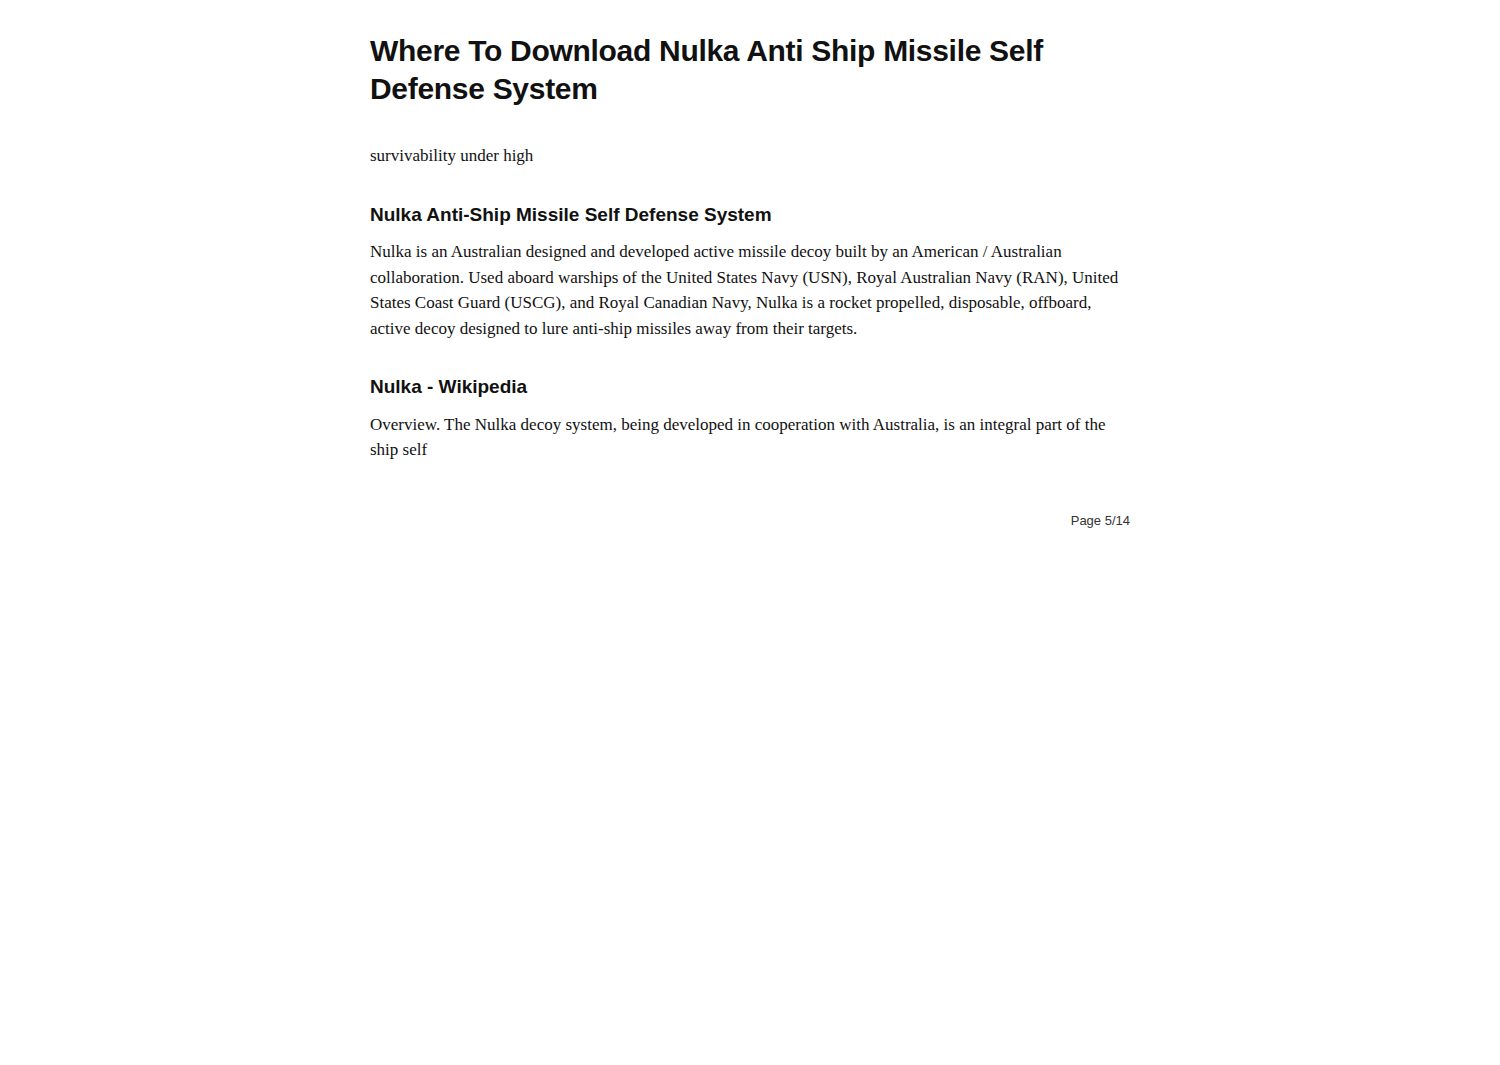Where To Download Nulka Anti Ship Missile Self Defense System
survivability under high
Nulka Anti-Ship Missile Self Defense System
Nulka is an Australian designed and developed active missile decoy built by an American / Australian collaboration. Used aboard warships of the United States Navy (USN), Royal Australian Navy (RAN), United States Coast Guard (USCG), and Royal Canadian Navy, Nulka is a rocket propelled, disposable, offboard, active decoy designed to lure anti-ship missiles away from their targets.
Nulka - Wikipedia
Overview. The Nulka decoy system, being developed in cooperation with Australia, is an integral part of the ship self
Page 5/14